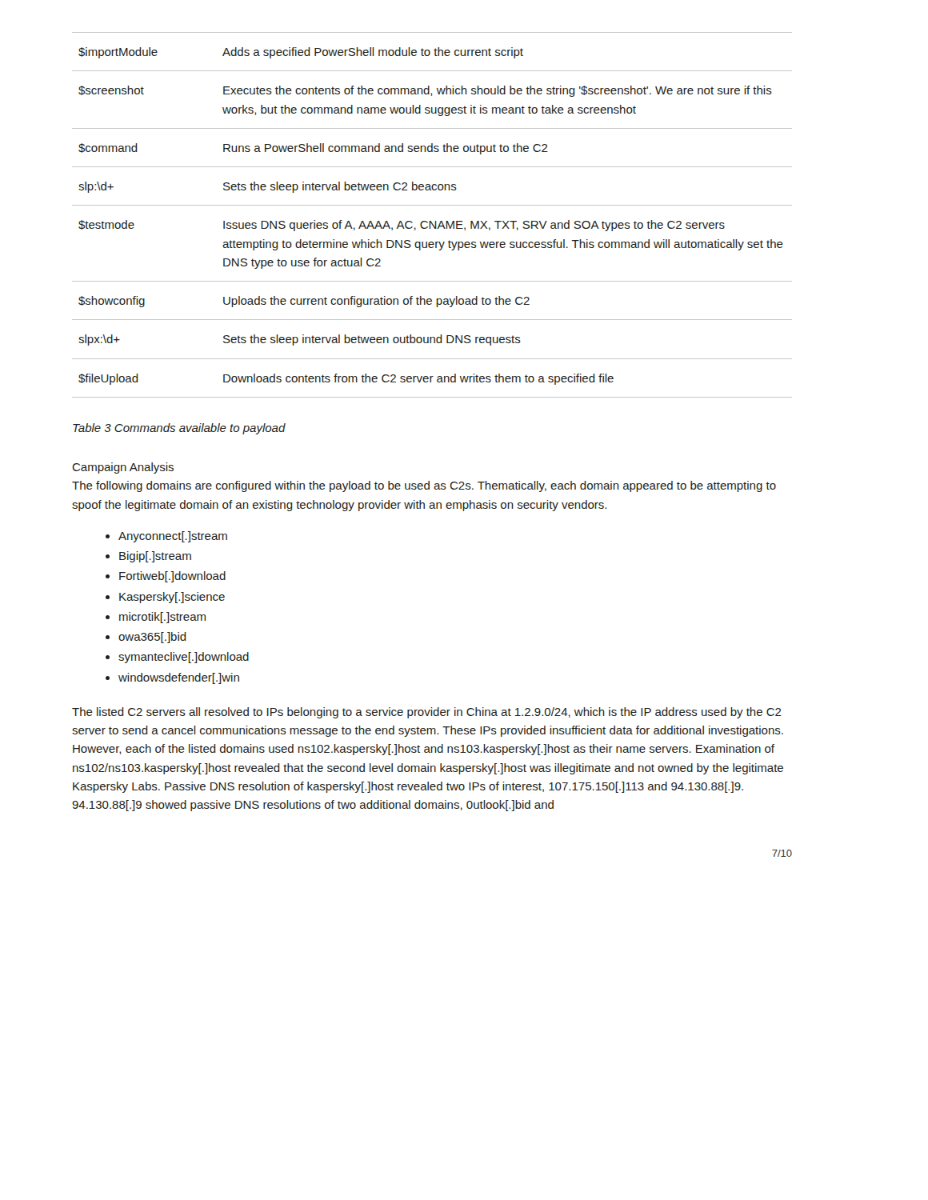| $importModule | Adds a specified PowerShell module to the current script |
| $screenshot | Executes the contents of the command, which should be the string '$screenshot'. We are not sure if this works, but the command name would suggest it is meant to take a screenshot |
| $command | Runs a PowerShell command and sends the output to the C2 |
| slp:\d+ | Sets the sleep interval between C2 beacons |
| $testmode | Issues DNS queries of A, AAAA, AC, CNAME, MX, TXT, SRV and SOA types to the C2 servers attempting to determine which DNS query types were successful. This command will automatically set the DNS type to use for actual C2 |
| $showconfig | Uploads the current configuration of the payload to the C2 |
| slpx:\d+ | Sets the sleep interval between outbound DNS requests |
| $fileUpload | Downloads contents from the C2 server and writes them to a specified file |
Table 3 Commands available to payload
Campaign Analysis
The following domains are configured within the payload to be used as C2s. Thematically, each domain appeared to be attempting to spoof the legitimate domain of an existing technology provider with an emphasis on security vendors.
Anyconnect[.]stream
Bigip[.]stream
Fortiweb[.]download
Kaspersky[.]science
microtik[.]stream
owa365[.]bid
symanteclive[.]download
windowsdefender[.]win
The listed C2 servers all resolved to IPs belonging to a service provider in China at 1.2.9.0/24, which is the IP address used by the C2 server to send a cancel communications message to the end system. These IPs provided insufficient data for additional investigations. However, each of the listed domains used ns102.kaspersky[.]host and ns103.kaspersky[.]host as their name servers. Examination of ns102/ns103.kaspersky[.]host revealed that the second level domain kaspersky[.]host was illegitimate and not owned by the legitimate Kaspersky Labs. Passive DNS resolution of kaspersky[.]host revealed two IPs of interest, 107.175.150[.]113 and 94.130.88[.]9.
94.130.88[.]9 showed passive DNS resolutions of two additional domains, 0utlook[.]bid and
7/10